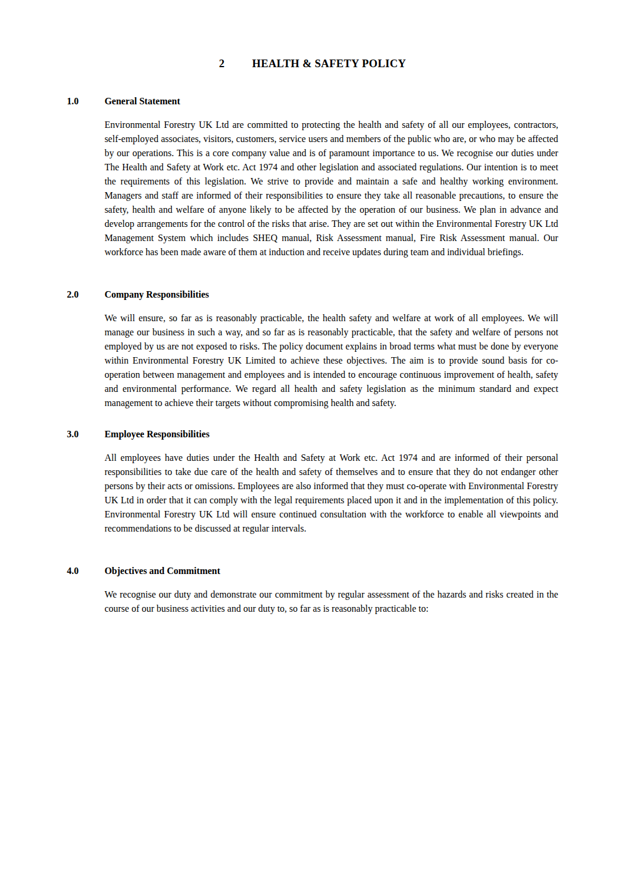2 HEALTH & SAFETY POLICY
1.0 General Statement
Environmental Forestry UK Ltd are committed to protecting the health and safety of all our employees, contractors, self-employed associates, visitors, customers, service users and members of the public who are, or who may be affected by our operations. This is a core company value and is of paramount importance to us. We recognise our duties under The Health and Safety at Work etc. Act 1974 and other legislation and associated regulations. Our intention is to meet the requirements of this legislation. We strive to provide and maintain a safe and healthy working environment. Managers and staff are informed of their responsibilities to ensure they take all reasonable precautions, to ensure the safety, health and welfare of anyone likely to be affected by the operation of our business. We plan in advance and develop arrangements for the control of the risks that arise. They are set out within the Environmental Forestry UK Ltd Management System which includes SHEQ manual, Risk Assessment manual, Fire Risk Assessment manual. Our workforce has been made aware of them at induction and receive updates during team and individual briefings.
2.0 Company Responsibilities
We will ensure, so far as is reasonably practicable, the health safety and welfare at work of all employees. We will manage our business in such a way, and so far as is reasonably practicable, that the safety and welfare of persons not employed by us are not exposed to risks. The policy document explains in broad terms what must be done by everyone within Environmental Forestry UK Limited to achieve these objectives. The aim is to provide sound basis for co-operation between management and employees and is intended to encourage continuous improvement of health, safety and environmental performance. We regard all health and safety legislation as the minimum standard and expect management to achieve their targets without compromising health and safety.
3.0 Employee Responsibilities
All employees have duties under the Health and Safety at Work etc. Act 1974 and are informed of their personal responsibilities to take due care of the health and safety of themselves and to ensure that they do not endanger other persons by their acts or omissions. Employees are also informed that they must co-operate with Environmental Forestry UK Ltd in order that it can comply with the legal requirements placed upon it and in the implementation of this policy. Environmental Forestry UK Ltd will ensure continued consultation with the workforce to enable all viewpoints and recommendations to be discussed at regular intervals.
4.0 Objectives and Commitment
We recognise our duty and demonstrate our commitment by regular assessment of the hazards and risks created in the course of our business activities and our duty to, so far as is reasonably practicable to: